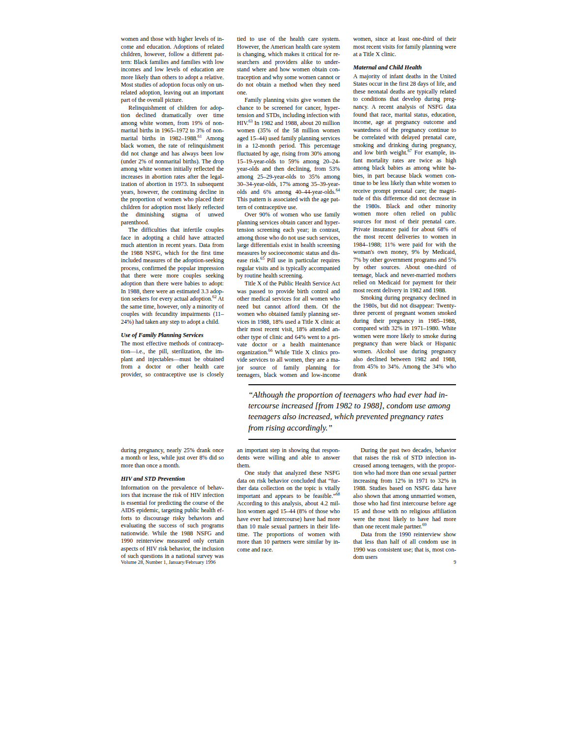women and those with higher levels of income and education. Adoptions of related children, however, follow a different pattern: Black families and families with low incomes and low levels of education are more likely than others to adopt a relative. Most studies of adoption focus only on unrelated adoption, leaving out an important part of the overall picture.
Relinquishment of children for adoption declined dramatically over time among white women, from 19% of nonmarital births in 1965–1972 to 3% of nonmarital births in 1982–1988.61 Among black women, the rate of relinquishment did not change and has always been low (under 2% of nonmarital births). The drop among white women initially reflected the increases in abortion rates after the legalization of abortion in 1973. In subsequent years, however, the continuing decline in the proportion of women who placed their children for adoption most likely reflected the diminishing stigma of unwed parenthood.
The difficulties that infertile couples face in adopting a child have attracted much attention in recent years. Data from the 1988 NSFG, which for the first time included measures of the adoption-seeking process, confirmed the popular impression that there were more couples seeking adoption than there were babies to adopt: In 1988, there were an estimated 3.3 adoption seekers for every actual adoption.62 At the same time, however, only a minority of couples with fecundity impairments (11–24%) had taken any step to adopt a child.
Use of Family Planning Services
The most effective methods of contraception—i.e., the pill, sterilization, the implant and injectables—must be obtained from a doctor or other health care provider, so contraceptive use is closely tied to use of the health care system. However, the American health care system is changing, which makes it critical for researchers and providers alike to understand where and how women obtain contraception and why some women cannot or do not obtain a method when they need one.
Family planning visits give women the chance to be screened for cancer, hypertension and STDs, including infection with HIV.63 In 1982 and 1988, about 20 million women (35% of the 58 million women aged 15–44) used family planning services in a 12-month period. This percentage fluctuated by age, rising from 30% among 15–19-year-olds to 59% among 20–24-year-olds and then declining, from 53% among 25–29-year-olds to 35% among 30–34-year-olds, 17% among 35–39-year-olds and 6% among 40–44-year-olds.64 This pattern is associated with the age pattern of contraceptive use.
Over 90% of women who use family planning services obtain cancer and hypertension screening each year; in contrast, among those who do not use such services, large differentials exist in health screening measures by socioeconomic status and disease risk.65 Pill use in particular requires regular visits and is typically accompanied by routine health screening.
Title X of the Public Health Service Act was passed to provide birth control and other medical services for all women who need but cannot afford them. Of the women who obtained family planning services in 1988, 18% used a Title X clinic at their most recent visit, 18% attended another type of clinic and 64% went to a private doctor or a health maintenance organization.66 While Title X clinics provide services to all women, they are a major source of family planning for teenagers, black women and low-income women, since at least one-third of their most recent visits for family planning were at a Title X clinic.
Maternal and Child Health
A majority of infant deaths in the United States occur in the first 28 days of life, and these neonatal deaths are typically related to conditions that develop during pregnancy. A recent analysis of NSFG data found that race, marital status, education, income, age at pregnancy outcome and wantedness of the pregnancy continue to be correlated with delayed prenatal care, smoking and drinking during pregnancy, and low birth weight.67 For example, infant mortality rates are twice as high among black babies as among white babies, in part because black women continue to be less likely than white women to receive prompt prenatal care; the magnitude of this difference did not decrease in the 1980s. Black and other minority women more often relied on public sources for most of their prenatal care. Private insurance paid for about 68% of the most recent deliveries to women in 1984–1988; 11% were paid for with the woman's own money, 9% by Medicaid, 7% by other government programs and 5% by other sources. About one-third of teenage, black and never-married mothers relied on Medicaid for payment for their most recent delivery in 1982 and 1988.
Smoking during pregnancy declined in the 1980s, but did not disappear: Twenty-three percent of pregnant women smoked during their pregnancy in 1985–1988, compared with 32% in 1971–1980. White women were more likely to smoke during pregnancy than were black or Hispanic women. Alcohol use during pregnancy also declined between 1982 and 1988, from 45% to 34%. Among the 34% who drank
“Although the proportion of teenagers who had ever had intercourse increased [from 1982 to 1988], condom use among teenagers also increased, which prevented pregnancy rates from rising accordingly.”
during pregnancy, nearly 25% drank once a month or less, while just over 8% did so more than once a month.
HIV and STD Prevention
Information on the prevalence of behaviors that increase the risk of HIV infection is essential for predicting the course of the AIDS epidemic, targeting public health efforts to discourage risky behaviors and evaluating the success of such programs nationwide. While the 1988 NSFG and 1990 reinterview measured only certain aspects of HIV risk behavior, the inclusion of such questions in a national survey was an important step in showing that respondents were willing and able to answer them.
One study that analyzed these NSFG data on risk behavior concluded that “further data collection on the topic is vitally important and appears to be feasible.”68 According to this analysis, about 4.2 million women aged 15–44 (8% of those who have ever had intercourse) have had more than 10 male sexual partners in their lifetime. The proportions of women with more than 10 partners were similar by income and race.
During the past two decades, behavior that raises the risk of STD infection increased among teenagers, with the proportion who had more than one sexual partner increasing from 12% in 1971 to 32% in 1988. Studies based on NSFG data have also shown that among unmarried women, those who had first intercourse before age 15 and those with no religious affiliation were the most likely to have had more than one recent male partner.69
Data from the 1990 reinterview show that less than half of all condom use in 1990 was consistent use; that is, most condom users
Volume 28, Number 1, January/February 1996 9